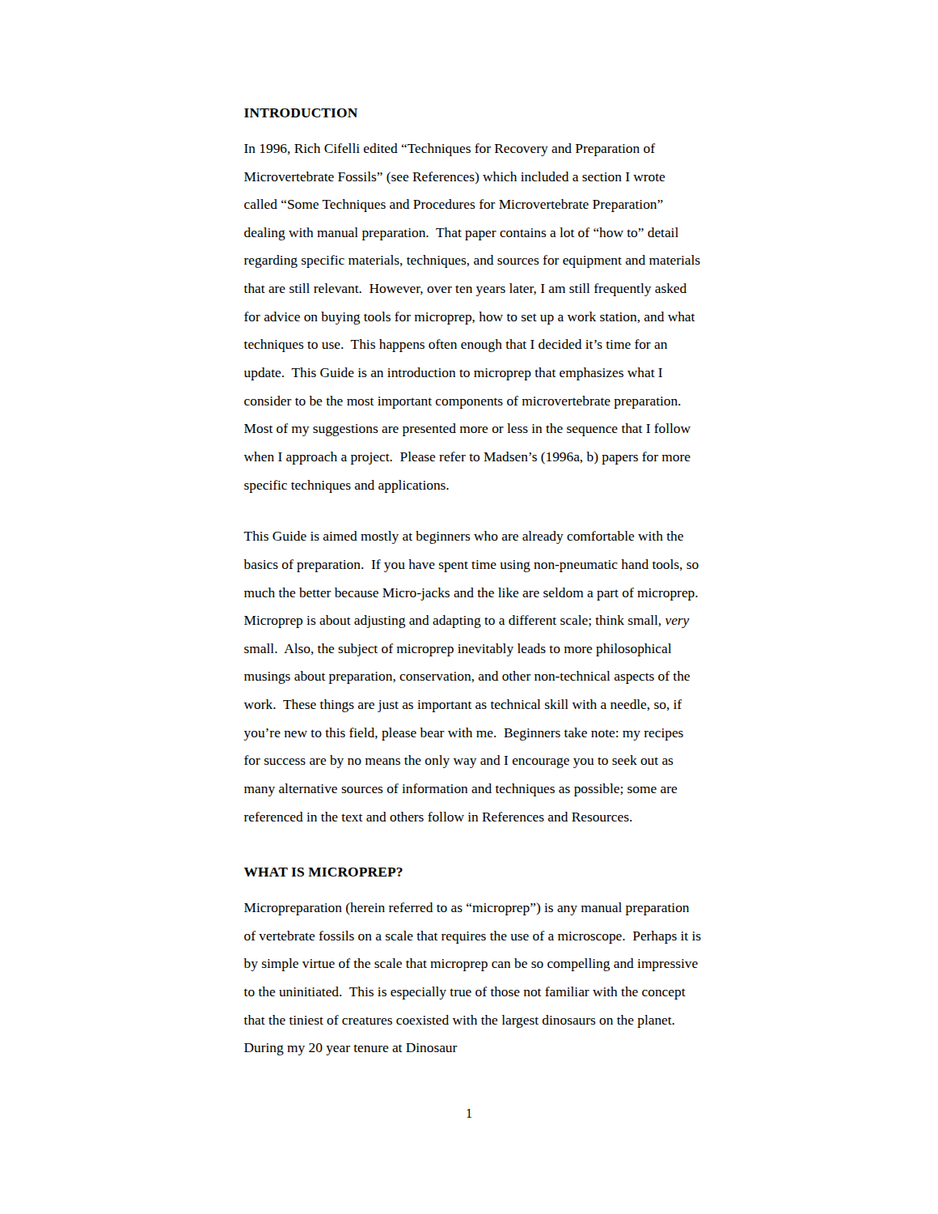INTRODUCTION
In 1996, Rich Cifelli edited “Techniques for Recovery and Preparation of Microvertebrate Fossils” (see References) which included a section I wrote called “Some Techniques and Procedures for Microvertebrate Preparation” dealing with manual preparation. That paper contains a lot of “how to” detail regarding specific materials, techniques, and sources for equipment and materials that are still relevant. However, over ten years later, I am still frequently asked for advice on buying tools for microprep, how to set up a work station, and what techniques to use. This happens often enough that I decided it’s time for an update. This Guide is an introduction to microprep that emphasizes what I consider to be the most important components of microvertebrate preparation. Most of my suggestions are presented more or less in the sequence that I follow when I approach a project. Please refer to Madsen’s (1996a, b) papers for more specific techniques and applications.
This Guide is aimed mostly at beginners who are already comfortable with the basics of preparation. If you have spent time using non-pneumatic hand tools, so much the better because Micro-jacks and the like are seldom a part of microprep. Microprep is about adjusting and adapting to a different scale; think small, very small. Also, the subject of microprep inevitably leads to more philosophical musings about preparation, conservation, and other non-technical aspects of the work. These things are just as important as technical skill with a needle, so, if you’re new to this field, please bear with me. Beginners take note: my recipes for success are by no means the only way and I encourage you to seek out as many alternative sources of information and techniques as possible; some are referenced in the text and others follow in References and Resources.
WHAT IS MICROPREP?
Micropreparation (herein referred to as “microprep”) is any manual preparation of vertebrate fossils on a scale that requires the use of a microscope. Perhaps it is by simple virtue of the scale that microprep can be so compelling and impressive to the uninitiated. This is especially true of those not familiar with the concept that the tiniest of creatures coexisted with the largest dinosaurs on the planet. During my 20 year tenure at Dinosaur
1